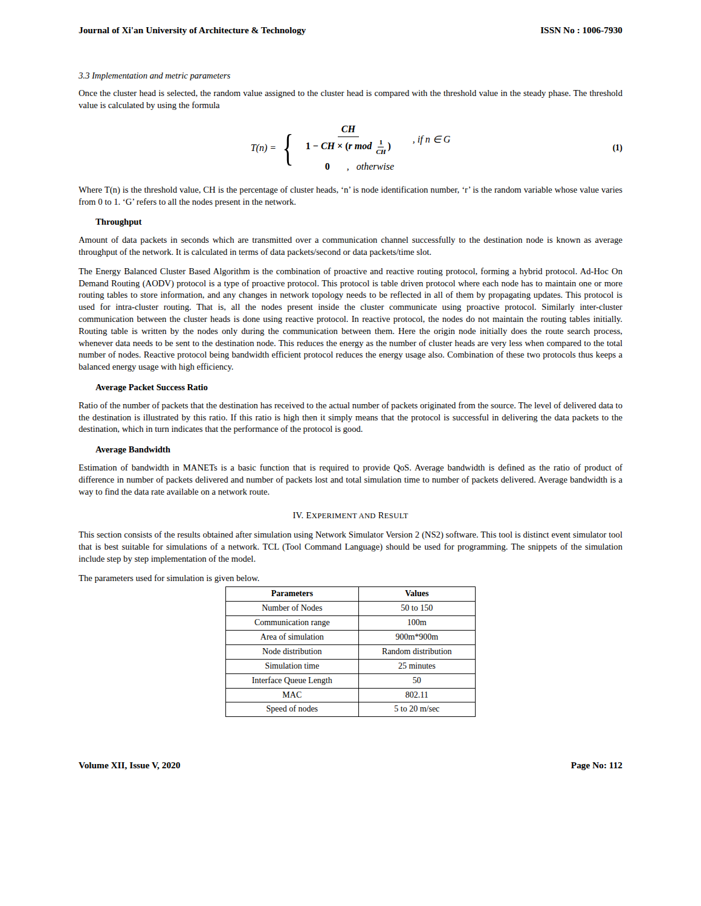Journal of Xi'an University of Architecture & Technology ISSN No : 1006-7930
3.3 Implementation and metric parameters
Once the cluster head is selected, the random value assigned to the cluster head is compared with the threshold value in the steady phase. The threshold value is calculated by using the formula
T(n) = { CH 1 − CH × (r mod 1 CH) , if n ∈ G 0 , otherwise (1)
Where T(n) is the threshold value, CH is the percentage of cluster heads, ‘n’ is node identification number, ‘r’ is the random variable whose value varies from 0 to 1. ‘G’ refers to all the nodes present in the network.
Throughput
Amount of data packets in seconds which are transmitted over a communication channel successfully to the destination node is known as average throughput of the network. It is calculated in terms of data packets/second or data packets/time slot.
The Energy Balanced Cluster Based Algorithm is the combination of proactive and reactive routing protocol, forming a hybrid protocol. Ad-Hoc On Demand Routing (AODV) protocol is a type of proactive protocol. This protocol is table driven protocol where each node has to maintain one or more routing tables to store information, and any changes in network topology needs to be reflected in all of them by propagating updates. This protocol is used for intra-cluster routing. That is, all the nodes present inside the cluster communicate using proactive protocol. Similarly inter-cluster communication between the cluster heads is done using reactive protocol. In reactive protocol, the nodes do not maintain the routing tables initially. Routing table is written by the nodes only during the communication between them. Here the origin node initially does the route search process, whenever data needs to be sent to the destination node. This reduces the energy as the number of cluster heads are very less when compared to the total number of nodes. Reactive protocol being bandwidth efficient protocol reduces the energy usage also. Combination of these two protocols thus keeps a balanced energy usage with high efficiency.
Average Packet Success Ratio
Ratio of the number of packets that the destination has received to the actual number of packets originated from the source. The level of delivered data to the destination is illustrated by this ratio. If this ratio is high then it simply means that the protocol is successful in delivering the data packets to the destination, which in turn indicates that the performance of the protocol is good.
Average Bandwidth
Estimation of bandwidth in MANETs is a basic function that is required to provide QoS. Average bandwidth is defined as the ratio of product of difference in number of packets delivered and number of packets lost and total simulation time to number of packets delivered. Average bandwidth is a way to find the data rate available on a network route.
IV. EXPERIMENT AND RESULT
This section consists of the results obtained after simulation using Network Simulator Version 2 (NS2) software. This tool is distinct event simulator tool that is best suitable for simulations of a network. TCL (Tool Command Language) should be used for programming. The snippets of the simulation include step by step implementation of the model.
The parameters used for simulation is given below.
| Parameters | Values |
| --- | --- |
| Number of Nodes | 50 to 150 |
| Communication range | 100m |
| Area of simulation | 900m*900m |
| Node distribution | Random distribution |
| Simulation time | 25 minutes |
| Interface Queue Length | 50 |
| MAC | 802.11 |
| Speed of nodes | 5 to 20 m/sec |
Volume XII, Issue V, 2020 Page No: 112